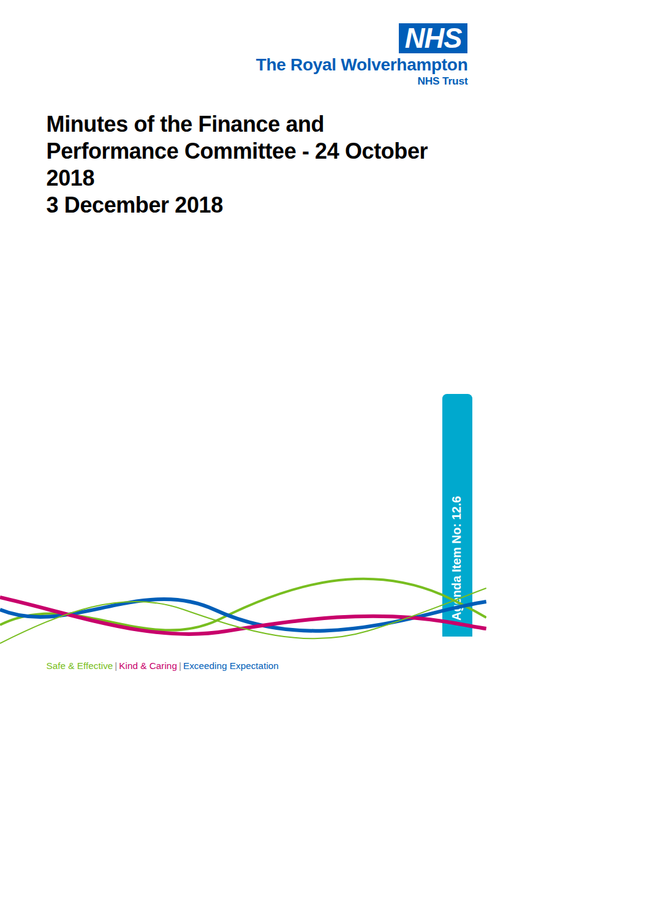NHS
The Royal Wolverhampton
NHS Trust
Minutes of the Finance and Performance Committee - 24 October 2018
3 December 2018
Agenda Item No: 12.6
Safe & Effective|Kind & Caring|Exceeding Expectation